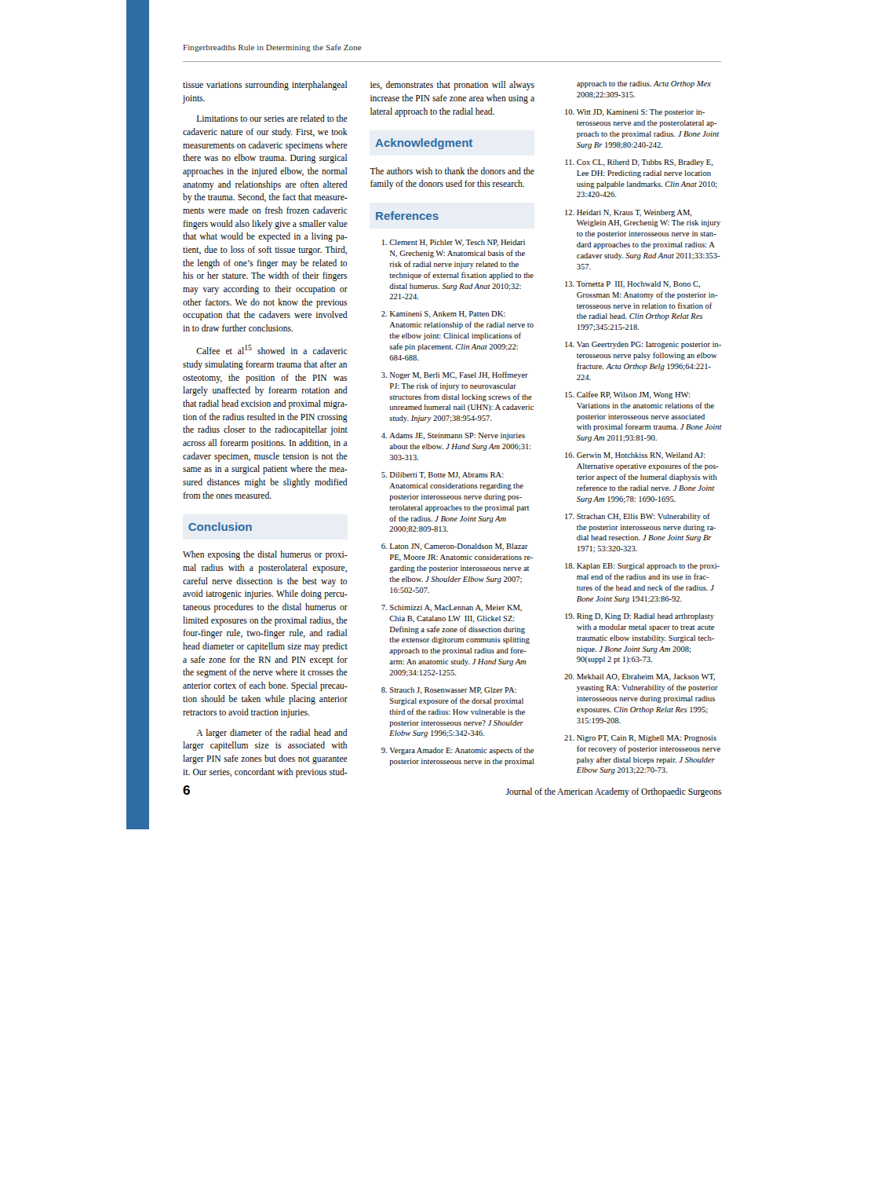Fingerbreadths Rule in Determining the Safe Zone
tissue variations surrounding interphalangeal joints.
Limitations to our series are related to the cadaveric nature of our study. First, we took measurements on cadaveric specimens where there was no elbow trauma. During surgical approaches in the injured elbow, the normal anatomy and relationships are often altered by the trauma. Second, the fact that measurements were made on fresh frozen cadaveric fingers would also likely give a smaller value that what would be expected in a living patient, due to loss of soft tissue turgor. Third, the length of one’s finger may be related to his or her stature. The width of their fingers may vary according to their occupation or other factors. We do not know the previous occupation that the cadavers were involved in to draw further conclusions.
Calfee et al15 showed in a cadaveric study simulating forearm trauma that after an osteotomy, the position of the PIN was largely unaffected by forearm rotation and that radial head excision and proximal migration of the radius resulted in the PIN crossing the radius closer to the radiocapitellar joint across all forearm positions. In addition, in a cadaver specimen, muscle tension is not the same as in a surgical patient where the measured distances might be slightly modified from the ones measured.
Conclusion
When exposing the distal humerus or proximal radius with a posterolateral exposure, careful nerve dissection is the best way to avoid iatrogenic injuries. While doing percutaneous procedures to the distal humerus or limited exposures on the proximal radius, the four-finger rule, two-finger rule, and radial head diameter or capitellum size may predict a safe zone for the RN and PIN except for the segment of the nerve where it crosses the anterior cortex of each bone. Special precaution should be taken while placing anterior retractors to avoid traction injuries.
A larger diameter of the radial head and larger capitellum size is associated with larger PIN safe zones but does not guarantee it. Our series, concordant with previous studies, demonstrates that pronation will always increase the PIN safe zone area when using a lateral approach to the radial head.
Acknowledgment
The authors wish to thank the donors and the family of the donors used for this research.
References
Clement H, Pichler W, Tesch NP, Heidari N, Grechenig W: Anatomical basis of the risk of radial nerve injury related to the technique of external fixation applied to the distal humerus. Surg Rad Anat 2010;32: 221-224.
Kamineni S, Ankem H, Patten DK: Anatomic relationship of the radial nerve to the elbow joint: Clinical implications of safe pin placement. Clin Anat 2009;22: 684-688.
Noger M, Berli MC, Fasel JH, Hoffmeyer PJ: The risk of injury to neurovascular structures from distal locking screws of the unreamed humeral nail (UHN): A cadaveric study. Injury 2007;38:954-957.
Adams JE, Steinmann SP: Nerve injuries about the elbow. J Hand Surg Am 2006;31: 303-313.
Diliberti T, Botte MJ, Abrams RA: Anatomical considerations regarding the posterior interosseous nerve during posterolateral approaches to the proximal part of the radius. J Bone Joint Surg Am 2000;82:809-813.
Laton JN, Cameron-Donaldson M, Blazar PE, Moore JR: Anatomic considerations regarding the posterior interosseous nerve at the elbow. J Shoulder Elbow Surg 2007; 16:502-507.
Schimizzi A, MacLennan A, Meier KM, Chia B, Catalano LW III, Glickel SZ: Defining a safe zone of dissection during the extensor digitorum communis splitting approach to the proximal radius and forearm: An anatomic study. J Hand Surg Am 2009;34:1252-1255.
Strauch J, Rosenwasser MP, Glzer PA: Surgical exposure of the dorsal proximal third of the radius: How vulnerable is the posterior interosseous nerve? J Shoulder Elobw Surg 1996;5:342-346.
Vergara Amador E: Anatomic aspects of the posterior interosseous nerve in the proximal approach to the radius. Acta Orthop Mex 2008;22:309-315.
Witt JD, Kamineni S: The posterior interosseous nerve and the posterolateral approach to the proximal radius. J Bone Joint Surg Br 1998;80:240-242.
Cox CL, Riherd D, Tubbs RS, Bradley E, Lee DH: Predicting radial nerve location using palpable landmarks. Clin Anat 2010; 23:420-426.
Heidari N, Kraus T, Weinberg AM, Weiglein AH, Grechenig W: The risk injury to the posterior interosseous nerve in standard approaches to the proximal radius: A cadaver study. Surg Rad Anat 2011;33:353-357.
Tornetta P III, Hochwald N, Bono C, Grossman M: Anatomy of the posterior interosseous nerve in relation to fixation of the radial head. Clin Orthop Relat Res 1997;345:215-218.
Van Geertryden PG: Iatrogenic posterior interosseous nerve palsy following an elbow fracture. Acta Orthop Belg 1996;64:221-224.
Calfee RP, Wilson JM, Wong HW: Variations in the anatomic relations of the posterior interosseous nerve associated with proximal forearm trauma. J Bone Joint Surg Am 2011;93:81-90.
Gerwin M, Hotchkiss RN, Weiland AJ: Alternative operative exposures of the posterior aspect of the humeral diaphysis with reference to the radial nerve. J Bone Joint Surg Am 1996;78: 1690-1695.
Strachan CH, Ellis BW: Vulnerability of the posterior interosseous nerve during radial head resection. J Bone Joint Surg Br 1971; 53:320-323.
Kaplan EB: Surgical approach to the proximal end of the radius and its use in fractures of the head and neck of the radius. J Bone Joint Surg 1941;23:86-92.
Ring D, King D: Radial head arthroplasty with a modular metal spacer to treat acute traumatic elbow instability. Surgical technique. J Bone Joint Surg Am 2008; 90(suppl 2 pt 1):63-73.
Mekhail AO, Ebraheim MA, Jackson WT, yeasting RA: Vulnerability of the posterior interosseous nerve during proximal radius exposures. Clin Orthop Relat Res 1995; 315:199-208.
Nigro PT, Cain R, Mighell MA: Prognosis for recovery of posterior interosseous nerve palsy after distal biceps repair. J Shoulder Elbow Surg 2013;22:70-73.
6
Journal of the American Academy of Orthopaedic Surgeons